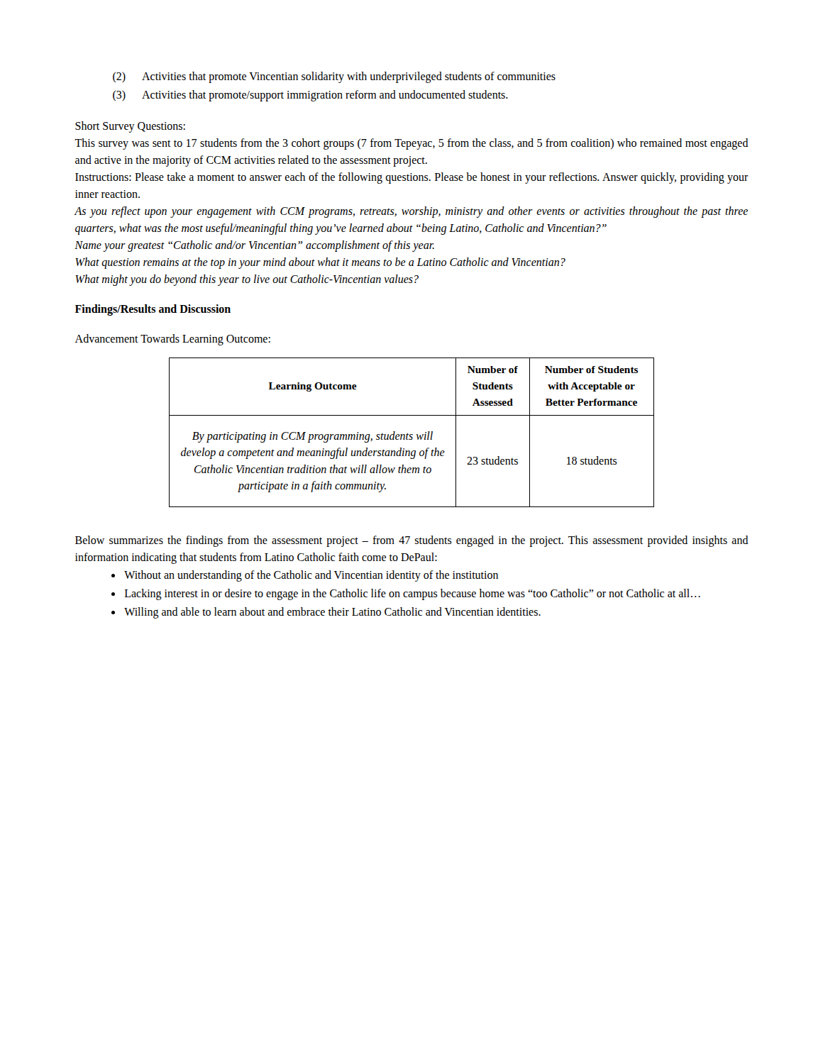(2) Activities that promote Vincentian solidarity with underprivileged students of communities
(3) Activities that promote/support immigration reform and undocumented students.
Short Survey Questions:
This survey was sent to 17 students from the 3 cohort groups (7 from Tepeyac, 5 from the class, and 5 from coalition) who remained most engaged and active in the majority of CCM activities related to the assessment project.
Instructions: Please take a moment to answer each of the following questions. Please be honest in your reflections. Answer quickly, providing your inner reaction.
As you reflect upon your engagement with CCM programs, retreats, worship, ministry and other events or activities throughout the past three quarters, what was the most useful/meaningful thing you’ve learned about “being Latino, Catholic and Vincentian?”
Name your greatest “Catholic and/or Vincentian” accomplishment of this year.
What question remains at the top in your mind about what it means to be a Latino Catholic and Vincentian?
What might you do beyond this year to live out Catholic-Vincentian values?
Findings/Results and Discussion
Advancement Towards Learning Outcome:
| Learning Outcome | Number of Students Assessed | Number of Students with Acceptable or Better Performance |
| --- | --- | --- |
| By participating in CCM programming, students will develop a competent and meaningful understanding of the Catholic Vincentian tradition that will allow them to participate in a faith community. | 23 students | 18 students |
Below summarizes the findings from the assessment project – from 47 students engaged in the project. This assessment provided insights and information indicating that students from Latino Catholic faith come to DePaul:
Without an understanding of the Catholic and Vincentian identity of the institution
Lacking interest in or desire to engage in the Catholic life on campus because home was “too Catholic” or not Catholic at all…
Willing and able to learn about and embrace their Latino Catholic and Vincentian identities.